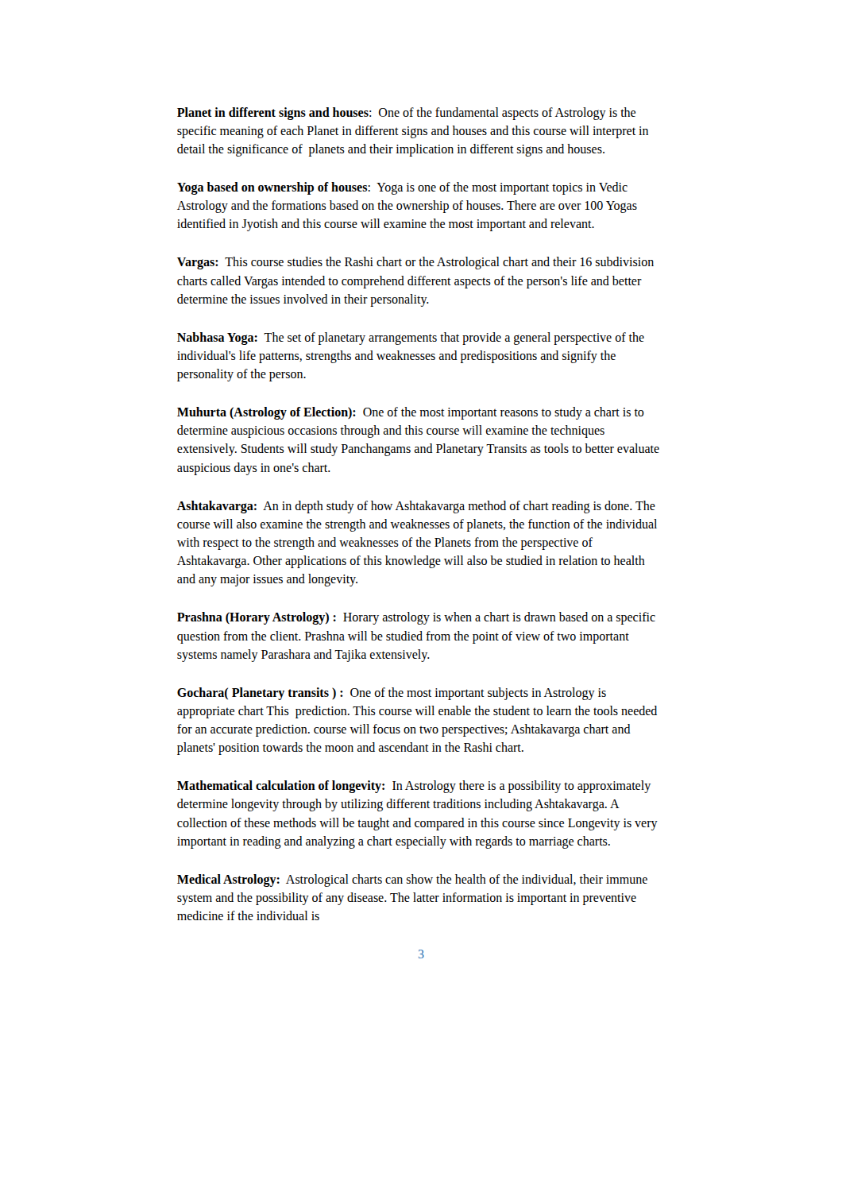Planet in different signs and houses: One of the fundamental aspects of Astrology is the specific meaning of each Planet in different signs and houses and this course will interpret in detail the significance of planets and their implication in different signs and houses.
Yoga based on ownership of houses: Yoga is one of the most important topics in Vedic Astrology and the formations based on the ownership of houses. There are over 100 Yogas identified in Jyotish and this course will examine the most important and relevant.
Vargas: This course studies the Rashi chart or the Astrological chart and their 16 subdivision charts called Vargas intended to comprehend different aspects of the person's life and better determine the issues involved in their personality.
Nabhasa Yoga: The set of planetary arrangements that provide a general perspective of the individual's life patterns, strengths and weaknesses and predispositions and signify the personality of the person.
Muhurta (Astrology of Election): One of the most important reasons to study a chart is to determine auspicious occasions through and this course will examine the techniques extensively. Students will study Panchangams and Planetary Transits as tools to better evaluate auspicious days in one's chart.
Ashtakavarga: An in depth study of how Ashtakavarga method of chart reading is done. The course will also examine the strength and weaknesses of planets, the function of the individual with respect to the strength and weaknesses of the Planets from the perspective of Ashtakavarga. Other applications of this knowledge will also be studied in relation to health and any major issues and longevity.
Prashna (Horary Astrology) : Horary astrology is when a chart is drawn based on a specific question from the client. Prashna will be studied from the point of view of two important systems namely Parashara and Tajika extensively.
Gochara( Planetary transits ) : One of the most important subjects in Astrology is appropriate chart This prediction. This course will enable the student to learn the tools needed for an accurate prediction. course will focus on two perspectives; Ashtakavarga chart and planets' position towards the moon and ascendant in the Rashi chart.
Mathematical calculation of longevity: In Astrology there is a possibility to approximately determine longevity through by utilizing different traditions including Ashtakavarga. A collection of these methods will be taught and compared in this course since Longevity is very important in reading and analyzing a chart especially with regards to marriage charts.
Medical Astrology: Astrological charts can show the health of the individual, their immune system and the possibility of any disease. The latter information is important in preventive medicine if the individual is
3